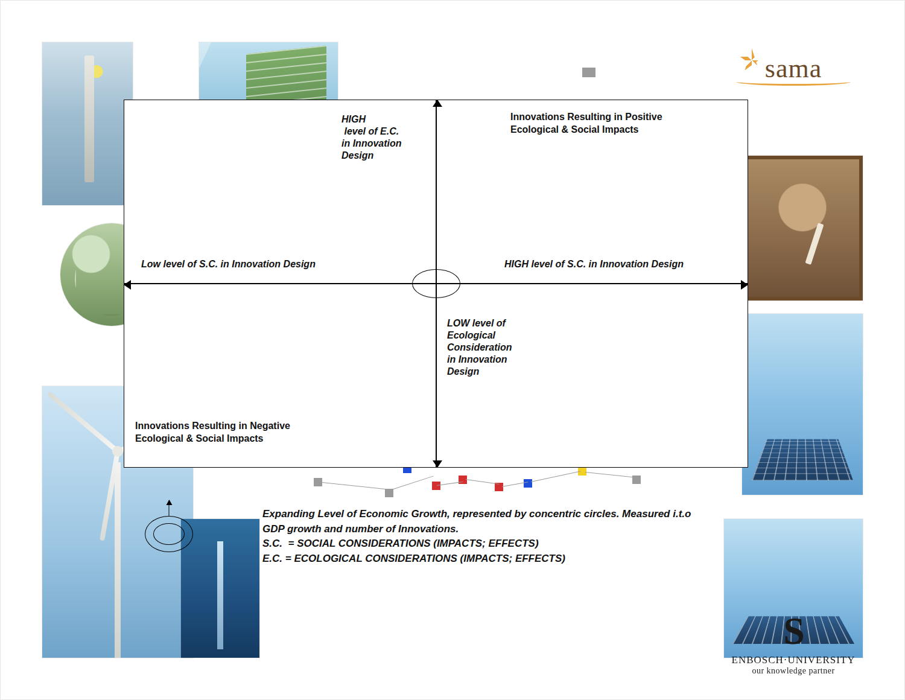sama
HIGH
level of E.C.
in Innovation
Design
Innovations Resulting in Positive
Ecological & Social Impacts
Low level of S.C. in Innovation Design
HIGH level of S.C. in Innovation Design
LOW level of
Ecological
Consideration
in Innovation
Design
Innovations Resulting in Negative
Ecological & Social Impacts
Expanding Level of Economic Growth, represented by concentric circles. Measured i.t.o
GDP growth and number of Innovations.
S.C. = SOCIAL CONSIDERATIONS (IMPACTS; EFFECTS)
E.C. = ECOLOGICAL CONSIDERATIONS (IMPACTS; EFFECTS)
S
ENBOSCH·UNIVERSITY
our knowledge partner